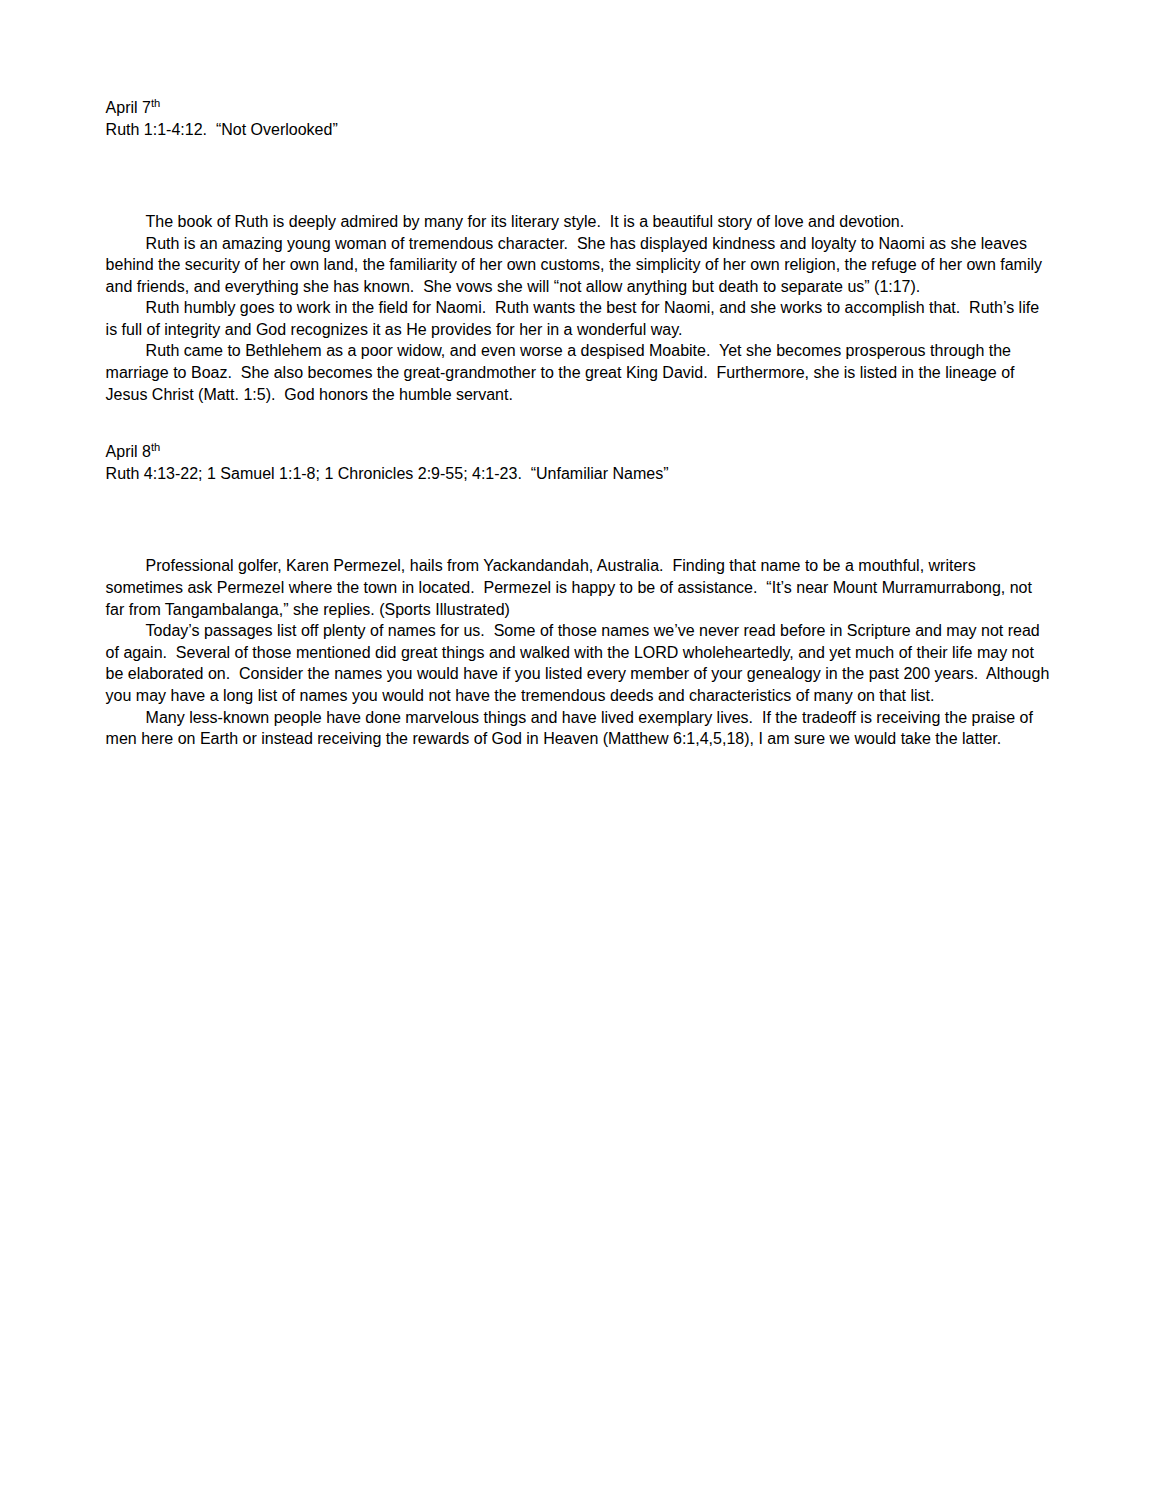April 7th
Ruth 1:1-4:12. “Not Overlooked”
The book of Ruth is deeply admired by many for its literary style. It is a beautiful story of love and devotion.
Ruth is an amazing young woman of tremendous character. She has displayed kindness and loyalty to Naomi as she leaves behind the security of her own land, the familiarity of her own customs, the simplicity of her own religion, the refuge of her own family and friends, and everything she has known. She vows she will “not allow anything but death to separate us” (1:17).
Ruth humbly goes to work in the field for Naomi. Ruth wants the best for Naomi, and she works to accomplish that. Ruth’s life is full of integrity and God recognizes it as He provides for her in a wonderful way.
Ruth came to Bethlehem as a poor widow, and even worse a despised Moabite. Yet she becomes prosperous through the marriage to Boaz. She also becomes the great-grandmother to the great King David. Furthermore, she is listed in the lineage of Jesus Christ (Matt. 1:5). God honors the humble servant.
April 8th
Ruth 4:13-22; 1 Samuel 1:1-8; 1 Chronicles 2:9-55; 4:1-23. “Unfamiliar Names”
Professional golfer, Karen Permezel, hails from Yackandandah, Australia. Finding that name to be a mouthful, writers sometimes ask Permezel where the town in located. Permezel is happy to be of assistance. “It’s near Mount Murramurrabong, not far from Tangambalanga,” she replies. (Sports Illustrated)
Today’s passages list off plenty of names for us. Some of those names we’ve never read before in Scripture and may not read of again. Several of those mentioned did great things and walked with the LORD wholeheartedly, and yet much of their life may not be elaborated on. Consider the names you would have if you listed every member of your genealogy in the past 200 years. Although you may have a long list of names you would not have the tremendous deeds and characteristics of many on that list.
Many less-known people have done marvelous things and have lived exemplary lives. If the tradeoff is receiving the praise of men here on Earth or instead receiving the rewards of God in Heaven (Matthew 6:1,4,5,18), I am sure we would take the latter.